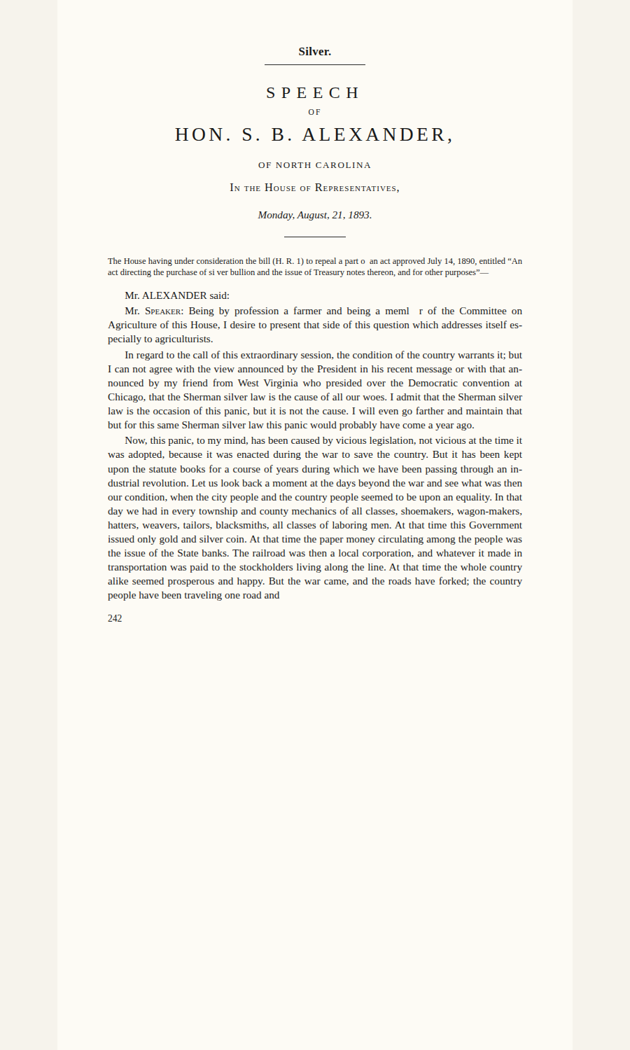Silver.
SPEECH
OF
HON. S. B. ALEXANDER,
OF NORTH CAROLINA
In the House of Representatives,
Monday, August, 21, 1893.
The House having under consideration the bill (H. R. 1) to repeal a part o an act approved July 14, 1890, entitled “An act directing the purchase of si ver bullion and the issue of Treasury notes thereon, and for other purposes”—
Mr. ALEXANDER said:
Mr. Speaker: Being by profession a farmer and being a meml r of the Committee on Agriculture of this House, I desire to present that side of this question which addresses itself especially to agriculturists.
In regard to the call of this extraordinary session, the condition of the country warrants it; but I can not agree with the view announced by the President in his recent message or with that announced by my friend from West Virginia who presided over the Democratic convention at Chicago, that the Sherman silver law is the cause of all our woes. I admit that the Sherman silver law is the occasion of this panic, but it is not the cause. I will even go farther and maintain that but for this same Sherman silver law this panic would probably have come a year ago.
Now, this panic, to my mind, has been caused by vicious legislation, not vicious at the time it was adopted, because it was enacted during the war to save the country. But it has been kept upon the statute books for a course of years during which we have been passing through an industrial revolution. Let us look back a moment at the days beyond the war and see what was then our condition, when the city people and the country people seemed to be upon an equality. In that day we had in every township and county mechanics of all classes, shoemakers, wagon-makers, hatters, weavers, tailors, blacksmiths, all classes of laboring men. At that time this Government issued only gold and silver coin. At that time the paper money circulating among the people was the issue of the State banks. The railroad was then a local corporation, and whatever it made in transportation was paid to the stockholders living along the line. At that time the whole country alike seemed prosperous and happy. But the war came, and the roads have forked; the country people have been traveling one road and
242